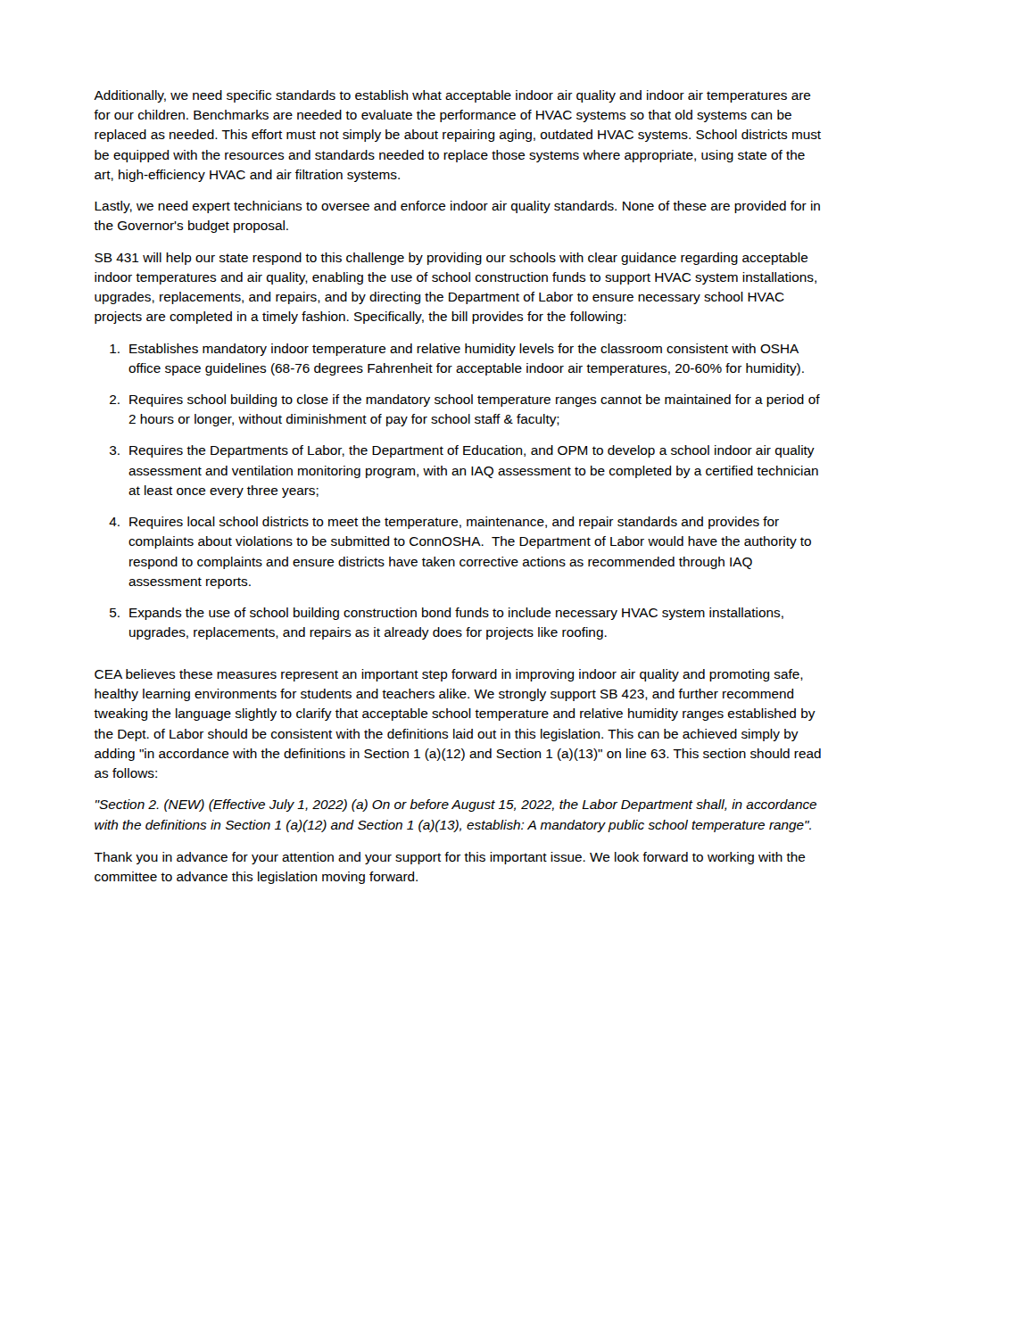Additionally, we need specific standards to establish what acceptable indoor air quality and indoor air temperatures are for our children. Benchmarks are needed to evaluate the performance of HVAC systems so that old systems can be replaced as needed. This effort must not simply be about repairing aging, outdated HVAC systems. School districts must be equipped with the resources and standards needed to replace those systems where appropriate, using state of the art, high-efficiency HVAC and air filtration systems.
Lastly, we need expert technicians to oversee and enforce indoor air quality standards. None of these are provided for in the Governor's budget proposal.
SB 431 will help our state respond to this challenge by providing our schools with clear guidance regarding acceptable indoor temperatures and air quality, enabling the use of school construction funds to support HVAC system installations, upgrades, replacements, and repairs, and by directing the Department of Labor to ensure necessary school HVAC projects are completed in a timely fashion. Specifically, the bill provides for the following:
Establishes mandatory indoor temperature and relative humidity levels for the classroom consistent with OSHA office space guidelines (68-76 degrees Fahrenheit for acceptable indoor air temperatures, 20-60% for humidity).
Requires school building to close if the mandatory school temperature ranges cannot be maintained for a period of 2 hours or longer, without diminishment of pay for school staff & faculty;
Requires the Departments of Labor, the Department of Education, and OPM to develop a school indoor air quality assessment and ventilation monitoring program, with an IAQ assessment to be completed by a certified technician at least once every three years;
Requires local school districts to meet the temperature, maintenance, and repair standards and provides for complaints about violations to be submitted to ConnOSHA. The Department of Labor would have the authority to respond to complaints and ensure districts have taken corrective actions as recommended through IAQ assessment reports.
Expands the use of school building construction bond funds to include necessary HVAC system installations, upgrades, replacements, and repairs as it already does for projects like roofing.
CEA believes these measures represent an important step forward in improving indoor air quality and promoting safe, healthy learning environments for students and teachers alike. We strongly support SB 423, and further recommend tweaking the language slightly to clarify that acceptable school temperature and relative humidity ranges established by the Dept. of Labor should be consistent with the definitions laid out in this legislation. This can be achieved simply by adding "in accordance with the definitions in Section 1 (a)(12) and Section 1 (a)(13)" on line 63. This section should read as follows:
"Section 2. (NEW) (Effective July 1, 2022) (a) On or before August 15, 2022, the Labor Department shall, in accordance with the definitions in Section 1 (a)(12) and Section 1 (a)(13), establish: A mandatory public school temperature range".
Thank you in advance for your attention and your support for this important issue. We look forward to working with the committee to advance this legislation moving forward.